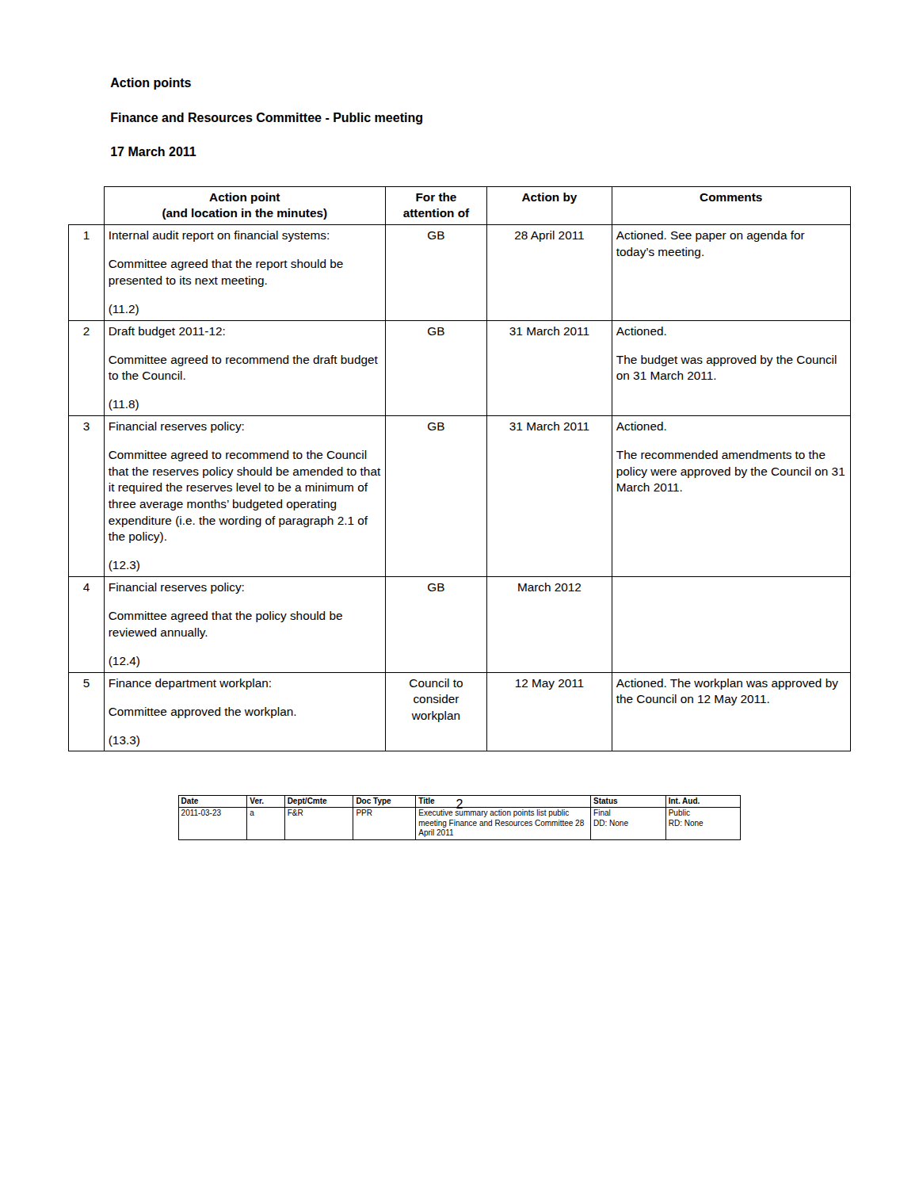Action points
Finance and Resources Committee - Public meeting
17 March 2011
| | Action point (and location in the minutes) | For the attention of | Action by | Comments |
| --- | --- | --- | --- | --- |
| 1 | Internal audit report on financial systems: Committee agreed that the report should be presented to its next meeting. (11.2) | GB | 28 April 2011 | Actioned. See paper on agenda for today’s meeting. |
| 2 | Draft budget 2011-12: Committee agreed to recommend the draft budget to the Council. (11.8) | GB | 31 March 2011 | Actioned. The budget was approved by the Council on 31 March 2011. |
| 3 | Financial reserves policy: Committee agreed to recommend to the Council that the reserves policy should be amended to that it required the reserves level to be a minimum of three average months’ budgeted operating expenditure (i.e. the wording of paragraph 2.1 of the policy). (12.3) | GB | 31 March 2011 | Actioned. The recommended amendments to the policy were approved by the Council on 31 March 2011. |
| 4 | Financial reserves policy: Committee agreed that the policy should be reviewed annually. (12.4) | GB | March 2012 | |
| 5 | Finance department workplan: Committee approved the workplan. (13.3) | Council to consider workplan | 12 May 2011 | Actioned. The workplan was approved by the Council on 12 May 2011. |
2
| Date | Ver. | Dept/Cmte | Doc Type | Title | Status | Int. Aud. |
| --- | --- | --- | --- | --- | --- | --- |
| 2011-03-23 | a | F&R | PPR | Executive summary action points list public meeting Finance and Resources Committee 28 April 2011 | Final DD: None | Public RD: None |